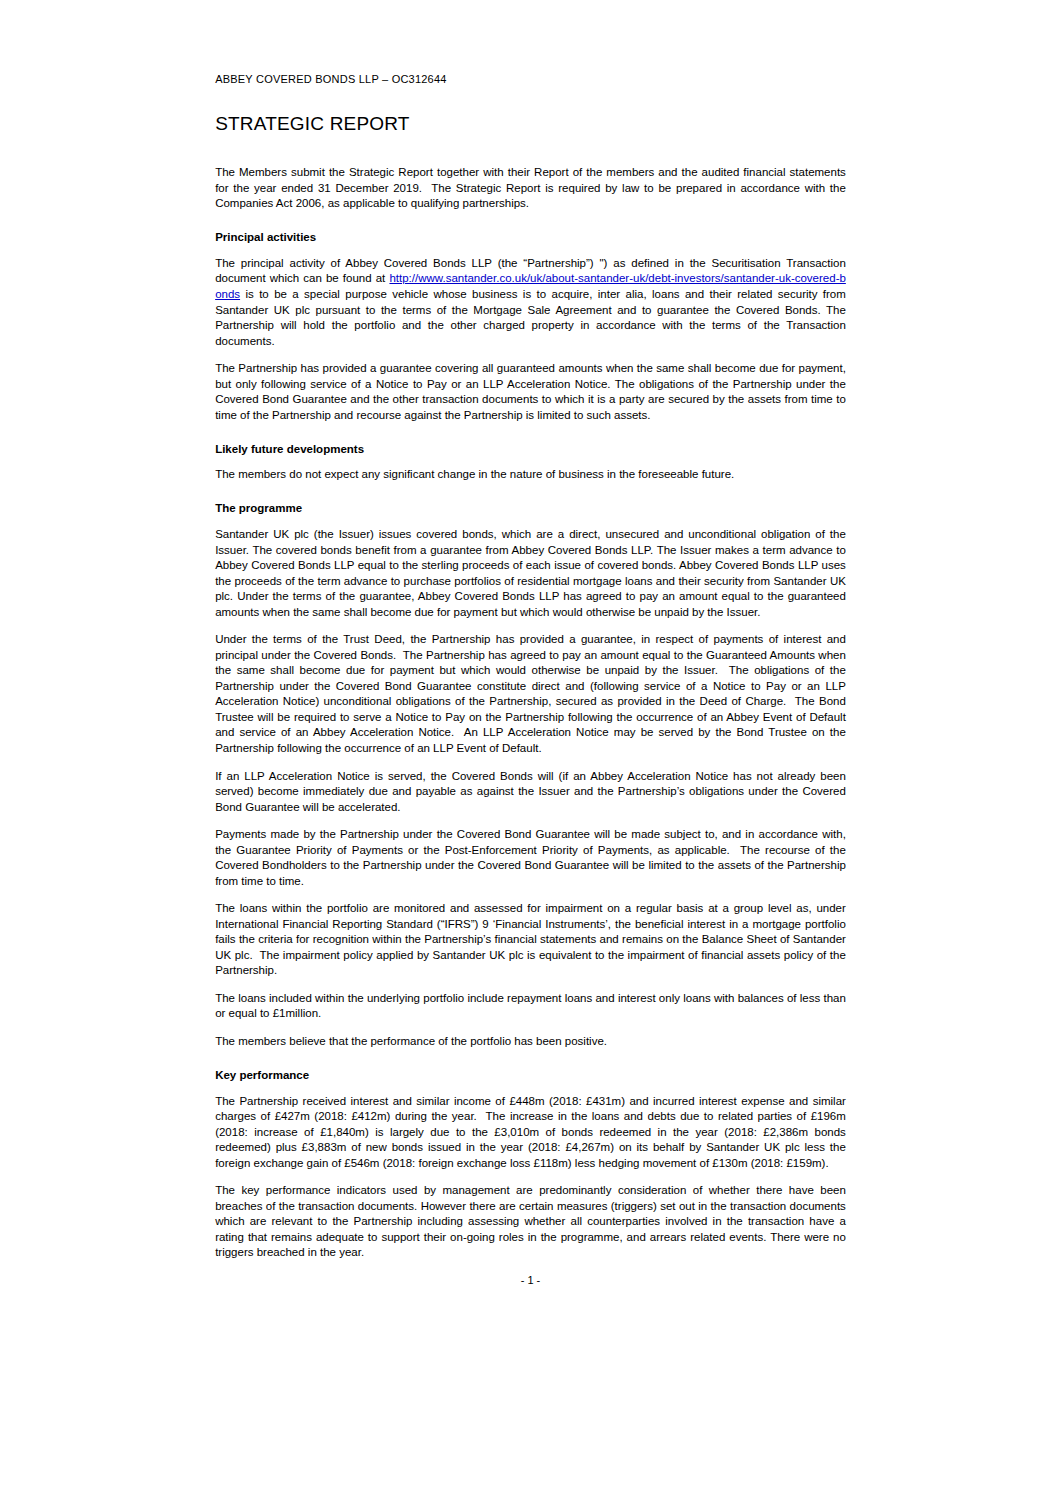ABBEY COVERED BONDS LLP – OC312644
STRATEGIC REPORT
The Members submit the Strategic Report together with their Report of the members and the audited financial statements for the year ended 31 December 2019. The Strategic Report is required by law to be prepared in accordance with the Companies Act 2006, as applicable to qualifying partnerships.
Principal activities
The principal activity of Abbey Covered Bonds LLP (the “Partnership”) ") as defined in the Securitisation Transaction document which can be found at http://www.santander.co.uk/uk/about-santander-uk/debt-investors/santander-uk-covered-bonds is to be a special purpose vehicle whose business is to acquire, inter alia, loans and their related security from Santander UK plc pursuant to the terms of the Mortgage Sale Agreement and to guarantee the Covered Bonds. The Partnership will hold the portfolio and the other charged property in accordance with the terms of the Transaction documents.
The Partnership has provided a guarantee covering all guaranteed amounts when the same shall become due for payment, but only following service of a Notice to Pay or an LLP Acceleration Notice. The obligations of the Partnership under the Covered Bond Guarantee and the other transaction documents to which it is a party are secured by the assets from time to time of the Partnership and recourse against the Partnership is limited to such assets.
Likely future developments
The members do not expect any significant change in the nature of business in the foreseeable future.
The programme
Santander UK plc (the Issuer) issues covered bonds, which are a direct, unsecured and unconditional obligation of the Issuer. The covered bonds benefit from a guarantee from Abbey Covered Bonds LLP. The Issuer makes a term advance to Abbey Covered Bonds LLP equal to the sterling proceeds of each issue of covered bonds. Abbey Covered Bonds LLP uses the proceeds of the term advance to purchase portfolios of residential mortgage loans and their security from Santander UK plc. Under the terms of the guarantee, Abbey Covered Bonds LLP has agreed to pay an amount equal to the guaranteed amounts when the same shall become due for payment but which would otherwise be unpaid by the Issuer.
Under the terms of the Trust Deed, the Partnership has provided a guarantee, in respect of payments of interest and principal under the Covered Bonds. The Partnership has agreed to pay an amount equal to the Guaranteed Amounts when the same shall become due for payment but which would otherwise be unpaid by the Issuer. The obligations of the Partnership under the Covered Bond Guarantee constitute direct and (following service of a Notice to Pay or an LLP Acceleration Notice) unconditional obligations of the Partnership, secured as provided in the Deed of Charge. The Bond Trustee will be required to serve a Notice to Pay on the Partnership following the occurrence of an Abbey Event of Default and service of an Abbey Acceleration Notice. An LLP Acceleration Notice may be served by the Bond Trustee on the Partnership following the occurrence of an LLP Event of Default.
If an LLP Acceleration Notice is served, the Covered Bonds will (if an Abbey Acceleration Notice has not already been served) become immediately due and payable as against the Issuer and the Partnership’s obligations under the Covered Bond Guarantee will be accelerated.
Payments made by the Partnership under the Covered Bond Guarantee will be made subject to, and in accordance with, the Guarantee Priority of Payments or the Post-Enforcement Priority of Payments, as applicable. The recourse of the Covered Bondholders to the Partnership under the Covered Bond Guarantee will be limited to the assets of the Partnership from time to time.
The loans within the portfolio are monitored and assessed for impairment on a regular basis at a group level as, under International Financial Reporting Standard (“IFRS”) 9 ‘Financial Instruments’, the beneficial interest in a mortgage portfolio fails the criteria for recognition within the Partnership’s financial statements and remains on the Balance Sheet of Santander UK plc. The impairment policy applied by Santander UK plc is equivalent to the impairment of financial assets policy of the Partnership.
The loans included within the underlying portfolio include repayment loans and interest only loans with balances of less than or equal to £1million.
The members believe that the performance of the portfolio has been positive.
Key performance
The Partnership received interest and similar income of £448m (2018: £431m) and incurred interest expense and similar charges of £427m (2018: £412m) during the year. The increase in the loans and debts due to related parties of £196m (2018: increase of £1,840m) is largely due to the £3,010m of bonds redeemed in the year (2018: £2,386m bonds redeemed) plus £3,883m of new bonds issued in the year (2018: £4,267m) on its behalf by Santander UK plc less the foreign exchange gain of £546m (2018: foreign exchange loss £118m) less hedging movement of £130m (2018: £159m).
The key performance indicators used by management are predominantly consideration of whether there have been breaches of the transaction documents. However there are certain measures (triggers) set out in the transaction documents which are relevant to the Partnership including assessing whether all counterparties involved in the transaction have a rating that remains adequate to support their on-going roles in the programme, and arrears related events. There were no triggers breached in the year.
- 1 -